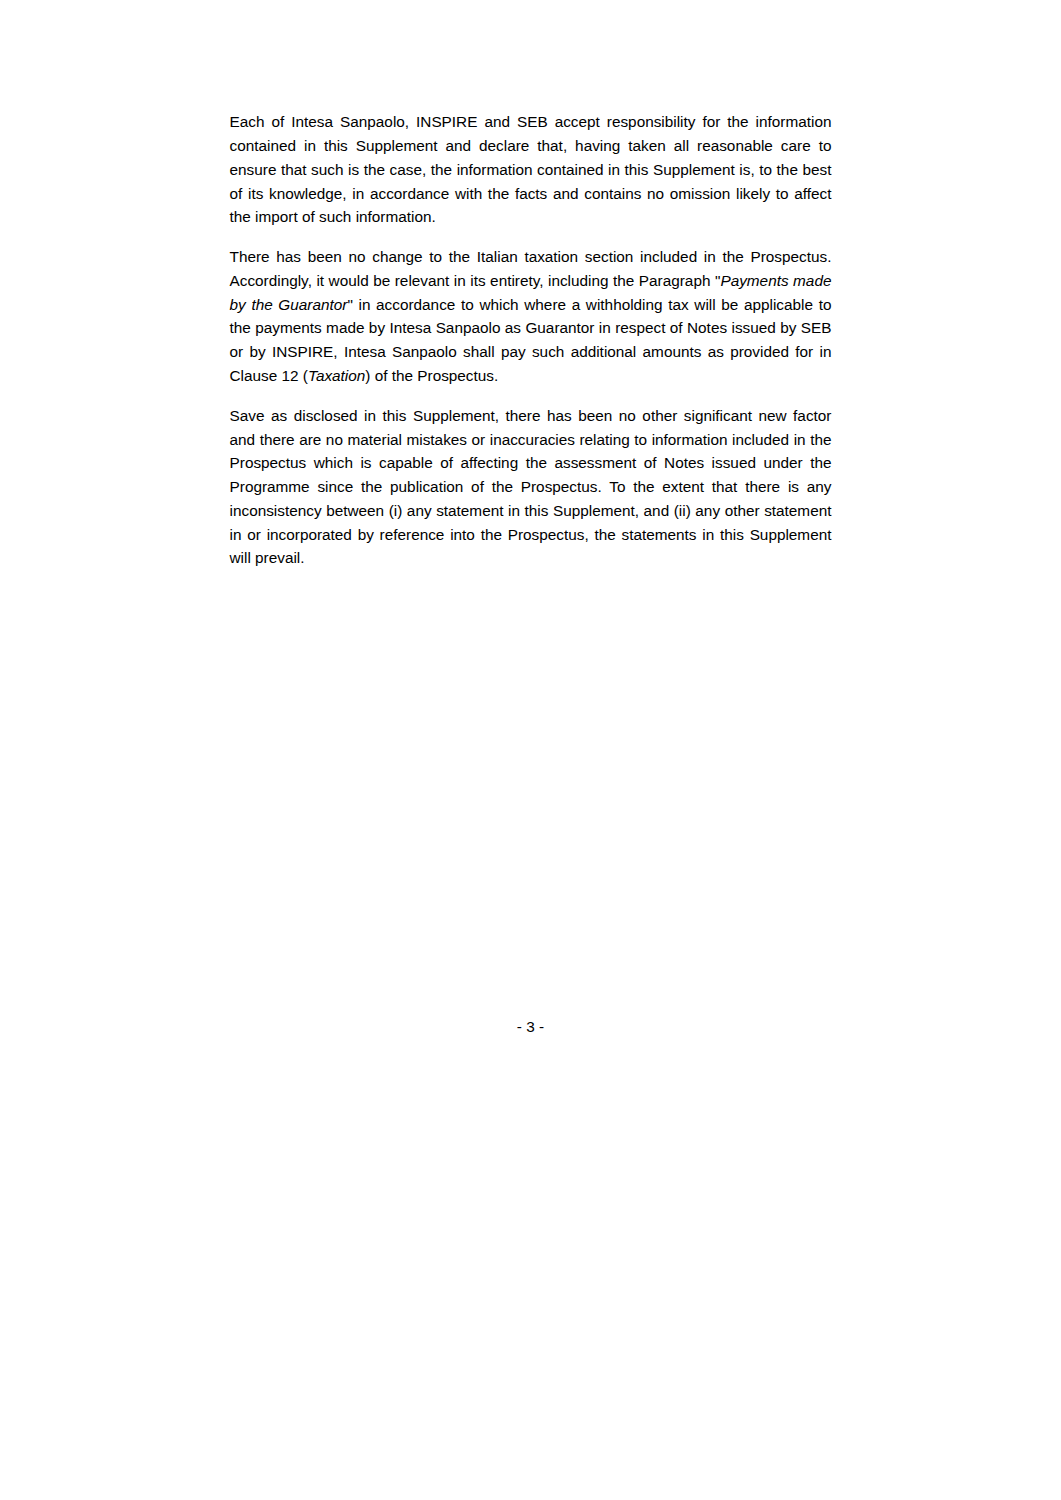Each of Intesa Sanpaolo, INSPIRE and SEB accept responsibility for the information contained in this Supplement and declare that, having taken all reasonable care to ensure that such is the case, the information contained in this Supplement is, to the best of its knowledge, in accordance with the facts and contains no omission likely to affect the import of such information.
There has been no change to the Italian taxation section included in the Prospectus. Accordingly, it would be relevant in its entirety, including the Paragraph "Payments made by the Guarantor" in accordance to which where a withholding tax will be applicable to the payments made by Intesa Sanpaolo as Guarantor in respect of Notes issued by SEB or by INSPIRE, Intesa Sanpaolo shall pay such additional amounts as provided for in Clause 12 (Taxation) of the Prospectus.
Save as disclosed in this Supplement, there has been no other significant new factor and there are no material mistakes or inaccuracies relating to information included in the Prospectus which is capable of affecting the assessment of Notes issued under the Programme since the publication of the Prospectus. To the extent that there is any inconsistency between (i) any statement in this Supplement, and (ii) any other statement in or incorporated by reference into the Prospectus, the statements in this Supplement will prevail.
- 3 -